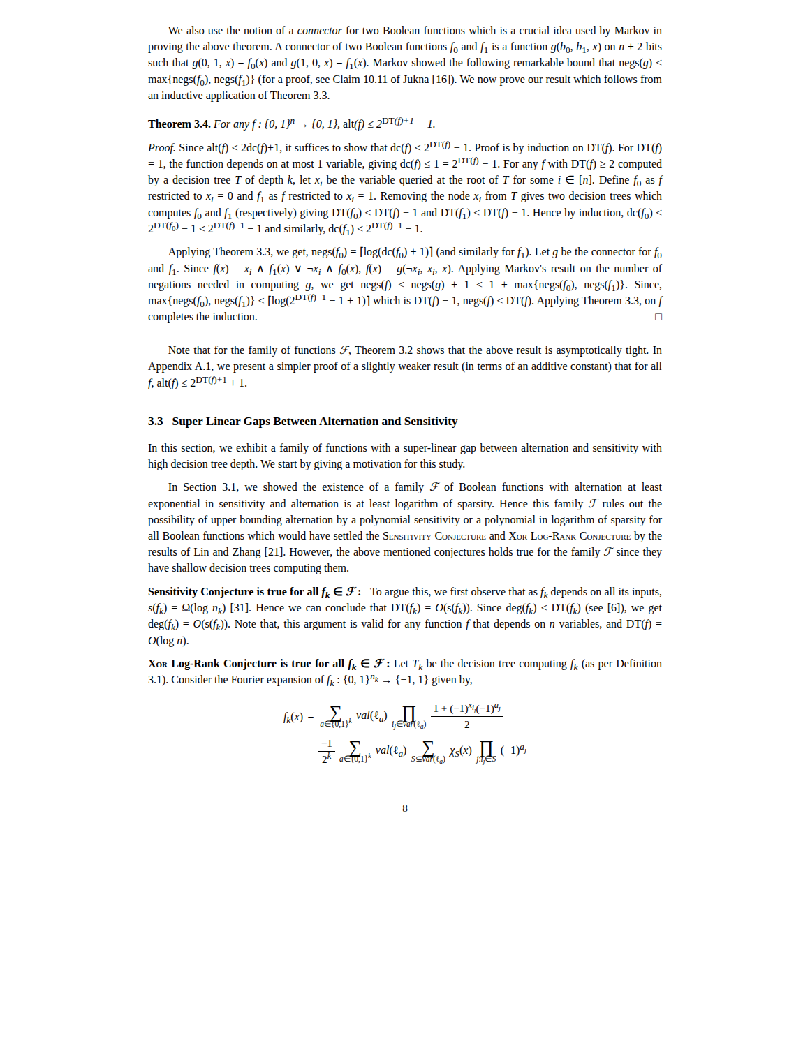We also use the notion of a connector for two Boolean functions which is a crucial idea used by Markov in proving the above theorem. A connector of two Boolean functions f0 and f1 is a function g(b0, b1, x) on n + 2 bits such that g(0, 1, x) = f0(x) and g(1, 0, x) = f1(x). Markov showed the following remarkable bound that negs(g) ≤ max{negs(f0), negs(f1)} (for a proof, see Claim 10.11 of Jukna [16]). We now prove our result which follows from an inductive application of Theorem 3.3.
Theorem 3.4. For any f : {0, 1}n → {0, 1}, alt(f) ≤ 2DT(f)+1 − 1.
Proof. Since alt(f) ≤ 2dc(f)+1, it suffices to show that dc(f) ≤ 2DT(f) − 1. Proof is by induction on DT(f). For DT(f) = 1, the function depends on at most 1 variable, giving dc(f) ≤ 1 = 2DT(f) − 1. For any f with DT(f) ≥ 2 computed by a decision tree T of depth k, let xi be the variable queried at the root of T for some i ∈ [n]. Define f0 as f restricted to xi = 0 and f1 as f restricted to xi = 1. Removing the node xi from T gives two decision trees which computes f0 and f1 (respectively) giving DT(f0) ≤ DT(f) − 1 and DT(f1) ≤ DT(f) − 1. Hence by induction, dc(f0) ≤ 2DT(f0) − 1 ≤ 2DT(f)−1 − 1 and similarly, dc(f1) ≤ 2DT(f)−1 − 1.
Applying Theorem 3.3, we get, negs(f0) = ⌈log(dc(f0) + 1)⌉ (and similarly for f1). Let g be the connector for f0 and f1. Since f(x) = xi ∧ f1(x) ∨ ¬xi ∧ f0(x), f(x) = g(¬xi, xi, x). Applying Markov's result on the number of negations needed in computing g, we get negs(f) ≤ negs(g) + 1 ≤ 1 + max{negs(f0), negs(f1)}. Since, max{negs(f0), negs(f1)} ≤ ⌈log(2DT(f)−1 − 1 + 1)⌉ which is DT(f) − 1, negs(f) ≤ DT(f). Applying Theorem 3.3, on f completes the induction. □
Note that for the family of functions ℱ, Theorem 3.2 shows that the above result is asymptotically tight. In Appendix A.1, we present a simpler proof of a slightly weaker result (in terms of an additive constant) that for all f, alt(f) ≤ 2DT(f)+1 + 1.
3.3 Super Linear Gaps Between Alternation and Sensitivity
In this section, we exhibit a family of functions with a super-linear gap between alternation and sensitivity with high decision tree depth. We start by giving a motivation for this study.
In Section 3.1, we showed the existence of a family ℱ of Boolean functions with alternation at least exponential in sensitivity and alternation is at least logarithm of sparsity. Hence this family ℱ rules out the possibility of upper bounding alternation by a polynomial sensitivity or a polynomial in logarithm of sparsity for all Boolean functions which would have settled the Sensitivity Conjecture and Xor Log-Rank Conjecture by the results of Lin and Zhang [21]. However, the above mentioned conjectures holds true for the family ℱ since they have shallow decision trees computing them.
Sensitivity Conjecture is true for all fk ∈ ℱ : To argue this, we first observe that as fk depends on all its inputs, s(fk) = Ω(log nk) [31]. Hence we can conclude that DT(fk) = O(s(fk)). Since deg(fk) ≤ DT(fk) (see [6]), we get deg(fk) = O(s(fk)). Note that, this argument is valid for any function f that depends on n variables, and DT(f) = O(log n).
Xor Log-Rank Conjecture is true for all fk ∈ ℱ : Let Tk be the decision tree computing fk (as per Definition 3.1). Consider the Fourier expansion of fk : {0, 1}nk → {−1, 1} given by,
| f k ( x ) | = | ∑ a ∈{0,1} k val (ℓ a ) ∏ i j ∈ var (ℓ a ) 1 + (−1) x i j (−1) a j 2 |
| | = | −1 2 k ∑ a ∈{0,1} k val (ℓ a ) ∑ S ⊆ var (ℓ a ) χ S ( x ) ∏ j : i j ∈ S (−1) a j |
8